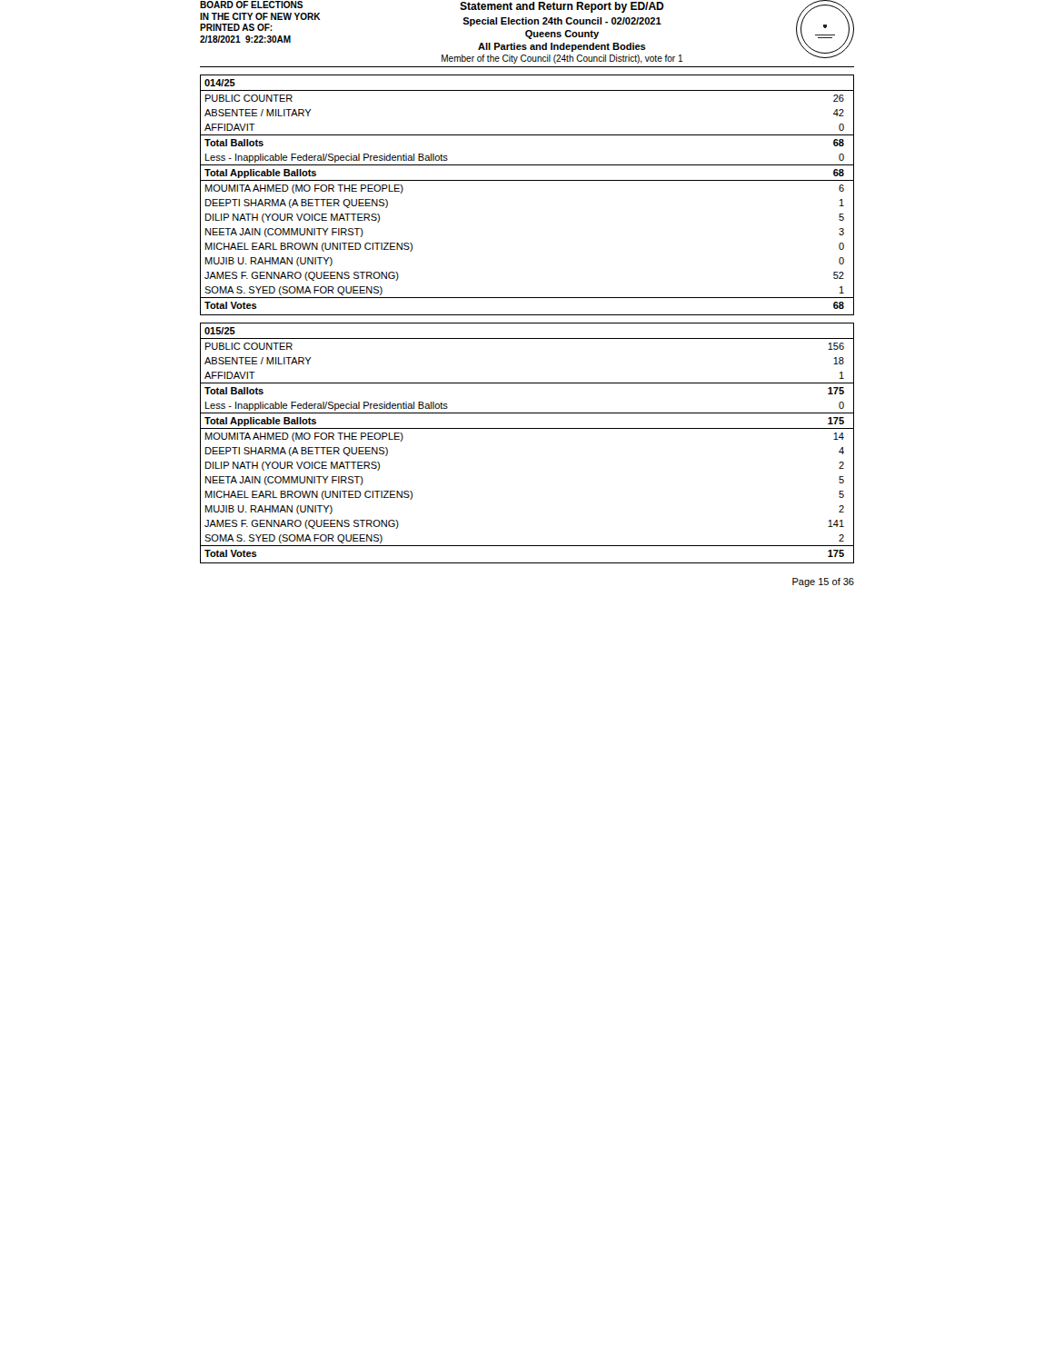BOARD OF ELECTIONS
IN THE CITY OF NEW YORK
PRINTED AS OF:
2/18/2021 9:22:30AM
Statement and Return Report by ED/AD
Special Election 24th Council - 02/02/2021
Queens County
All Parties and Independent Bodies
Member of the City Council (24th Council District), vote for 1
014/25
| PUBLIC COUNTER | 26 |
| ABSENTEE / MILITARY | 42 |
| AFFIDAVIT | 0 |
| Total Ballots | 68 |
| Less - Inapplicable Federal/Special Presidential Ballots | 0 |
| Total Applicable Ballots | 68 |
| MOUMITA AHMED (MO FOR THE PEOPLE) | 6 |
| DEEPTI SHARMA (A BETTER QUEENS) | 1 |
| DILIP NATH (YOUR VOICE MATTERS) | 5 |
| NEETA JAIN (COMMUNITY FIRST) | 3 |
| MICHAEL EARL BROWN (UNITED CITIZENS) | 0 |
| MUJIB U. RAHMAN (UNITY) | 0 |
| JAMES F. GENNARO (QUEENS STRONG) | 52 |
| SOMA S. SYED (SOMA FOR QUEENS) | 1 |
| Total Votes | 68 |
015/25
| PUBLIC COUNTER | 156 |
| ABSENTEE / MILITARY | 18 |
| AFFIDAVIT | 1 |
| Total Ballots | 175 |
| Less - Inapplicable Federal/Special Presidential Ballots | 0 |
| Total Applicable Ballots | 175 |
| MOUMITA AHMED (MO FOR THE PEOPLE) | 14 |
| DEEPTI SHARMA (A BETTER QUEENS) | 4 |
| DILIP NATH (YOUR VOICE MATTERS) | 2 |
| NEETA JAIN (COMMUNITY FIRST) | 5 |
| MICHAEL EARL BROWN (UNITED CITIZENS) | 5 |
| MUJIB U. RAHMAN (UNITY) | 2 |
| JAMES F. GENNARO (QUEENS STRONG) | 141 |
| SOMA S. SYED (SOMA FOR QUEENS) | 2 |
| Total Votes | 175 |
Page 15 of 36